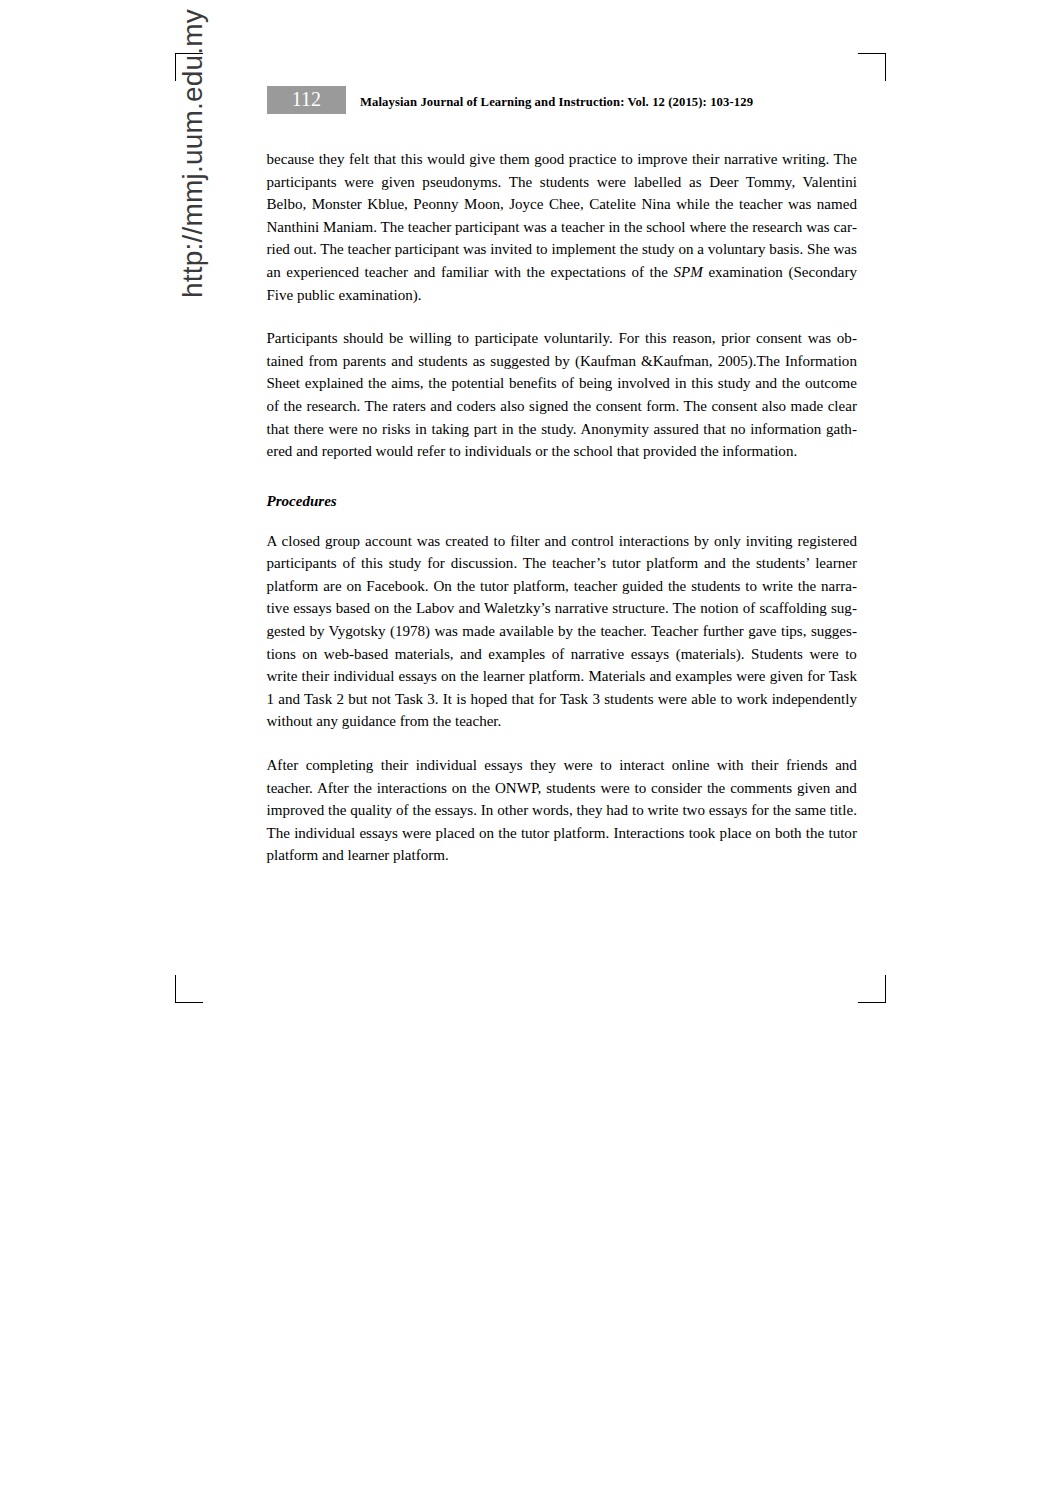http://mmj.uum.edu.my
112
Malaysian Journal of Learning and Instruction: Vol. 12 (2015): 103-129
because they felt that this would give them good practice to improve their narrative writing. The participants were given pseudonyms. The students were labelled as Deer Tommy, Valentini Belbo, Monster Kblue, Peonny Moon, Joyce Chee, Catelite Nina while the teacher was named Nanthini Maniam. The teacher participant was a teacher in the school where the research was carried out. The teacher participant was invited to implement the study on a voluntary basis. She was an experienced teacher and familiar with the expectations of the SPM examination (Secondary Five public examination).
Participants should be willing to participate voluntarily. For this reason, prior consent was obtained from parents and students as suggested by (Kaufman &Kaufman, 2005).The Information Sheet explained the aims, the potential benefits of being involved in this study and the outcome of the research. The raters and coders also signed the consent form. The consent also made clear that there were no risks in taking part in the study. Anonymity assured that no information gathered and reported would refer to individuals or the school that provided the information.
Procedures
A closed group account was created to filter and control interactions by only inviting registered participants of this study for discussion. The teacher’s tutor platform and the students’ learner platform are on Facebook. On the tutor platform, teacher guided the students to write the narrative essays based on the Labov and Waletzky’s narrative structure. The notion of scaffolding suggested by Vygotsky (1978) was made available by the teacher. Teacher further gave tips, suggestions on web-based materials, and examples of narrative essays (materials). Students were to write their individual essays on the learner platform. Materials and examples were given for Task 1 and Task 2 but not Task 3. It is hoped that for Task 3 students were able to work independently without any guidance from the teacher.
After completing their individual essays they were to interact online with their friends and teacher. After the interactions on the ONWP, students were to consider the comments given and improved the quality of the essays. In other words, they had to write two essays for the same title. The individual essays were placed on the tutor platform. Interactions took place on both the tutor platform and learner platform.